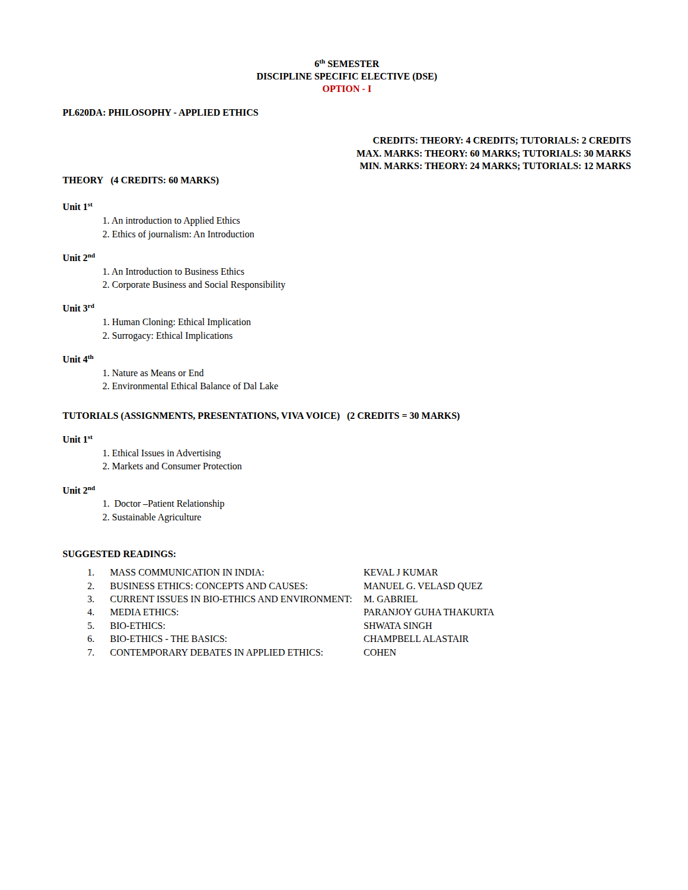6th SEMESTER
DISCIPLINE SPECIFIC ELECTIVE (DSE)
OPTION - I
PL620DA: PHILOSOPHY - APPLIED ETHICS
CREDITS: THEORY: 4 CREDITS; TUTORIALS: 2 CREDITS
MAX. MARKS: THEORY: 60 MARKS; TUTORIALS: 30 MARKS
MIN. MARKS: THEORY: 24 MARKS; TUTORIALS: 12 MARKS
THEORY (4 CREDITS: 60 MARKS)
Unit 1st
1. An introduction to Applied Ethics
2. Ethics of journalism: An Introduction
Unit 2nd
1. An Introduction to Business Ethics
2. Corporate Business and Social Responsibility
Unit 3rd
1. Human Cloning: Ethical Implication
2. Surrogacy: Ethical Implications
Unit 4th
1. Nature as Means or End
2. Environmental Ethical Balance of Dal Lake
TUTORIALS (ASSIGNMENTS, PRESENTATIONS, VIVA VOICE) (2 CREDITS = 30 MARKS)
Unit 1st
1. Ethical Issues in Advertising
2. Markets and Consumer Protection
Unit 2nd
1. Doctor –Patient Relationship
2. Sustainable Agriculture
SUGGESTED READINGS:
| 1. | MASS COMMUNICATION IN INDIA: | KEVAL J KUMAR |
| 2. | BUSINESS ETHICS: CONCEPTS AND CAUSES: | MANUEL G. VELASD QUEZ |
| 3. | CURRENT ISSUES IN BIO-ETHICS AND ENVIRONMENT: | M. GABRIEL |
| 4. | MEDIA ETHICS: | PARANJOY GUHA THAKURTA |
| 5. | BIO-ETHICS: | SHWATA SINGH |
| 6. | BIO-ETHICS - THE BASICS: | CHAMPBELL ALASTAIR |
| 7. | CONTEMPORARY DEBATES IN APPLIED ETHICS: | COHEN |